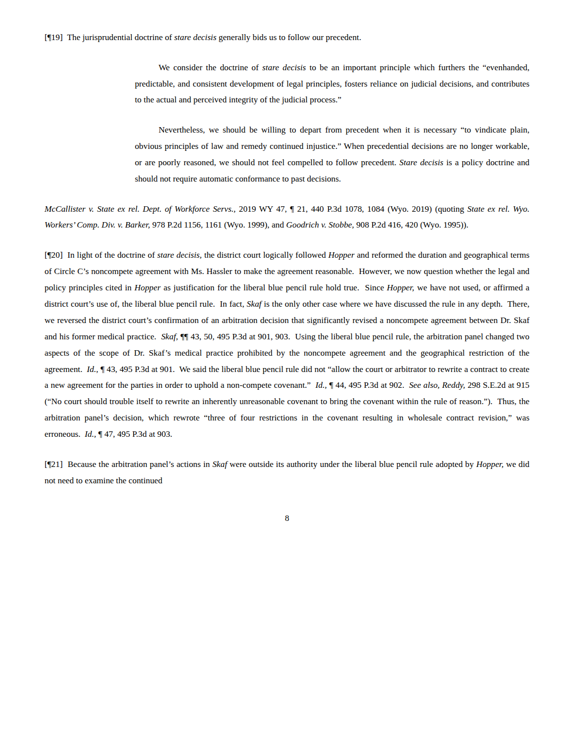[¶19] The jurisprudential doctrine of stare decisis generally bids us to follow our precedent.
We consider the doctrine of stare decisis to be an important principle which furthers the “evenhanded, predictable, and consistent development of legal principles, fosters reliance on judicial decisions, and contributes to the actual and perceived integrity of the judicial process.”
Nevertheless, we should be willing to depart from precedent when it is necessary “to vindicate plain, obvious principles of law and remedy continued injustice.” When precedential decisions are no longer workable, or are poorly reasoned, we should not feel compelled to follow precedent. Stare decisis is a policy doctrine and should not require automatic conformance to past decisions.
McCallister v. State ex rel. Dept. of Workforce Servs., 2019 WY 47, ¶ 21, 440 P.3d 1078, 1084 (Wyo. 2019) (quoting State ex rel. Wyo. Workers’ Comp. Div. v. Barker, 978 P.2d 1156, 1161 (Wyo. 1999), and Goodrich v. Stobbe, 908 P.2d 416, 420 (Wyo. 1995)).
[¶20] In light of the doctrine of stare decisis, the district court logically followed Hopper and reformed the duration and geographical terms of Circle C’s noncompete agreement with Ms. Hassler to make the agreement reasonable. However, we now question whether the legal and policy principles cited in Hopper as justification for the liberal blue pencil rule hold true. Since Hopper, we have not used, or affirmed a district court’s use of, the liberal blue pencil rule. In fact, Skaf is the only other case where we have discussed the rule in any depth. There, we reversed the district court’s confirmation of an arbitration decision that significantly revised a noncompete agreement between Dr. Skaf and his former medical practice. Skaf, ¶¶ 43, 50, 495 P.3d at 901, 903. Using the liberal blue pencil rule, the arbitration panel changed two aspects of the scope of Dr. Skaf’s medical practice prohibited by the noncompete agreement and the geographical restriction of the agreement. Id., ¶ 43, 495 P.3d at 901. We said the liberal blue pencil rule did not “allow the court or arbitrator to rewrite a contract to create a new agreement for the parties in order to uphold a non-compete covenant.” Id., ¶ 44, 495 P.3d at 902. See also, Reddy, 298 S.E.2d at 915 (“No court should trouble itself to rewrite an inherently unreasonable covenant to bring the covenant within the rule of reason.”). Thus, the arbitration panel’s decision, which rewrote “three of four restrictions in the covenant resulting in wholesale contract revision,” was erroneous. Id., ¶ 47, 495 P.3d at 903.
[¶21] Because the arbitration panel’s actions in Skaf were outside its authority under the liberal blue pencil rule adopted by Hopper, we did not need to examine the continued
8